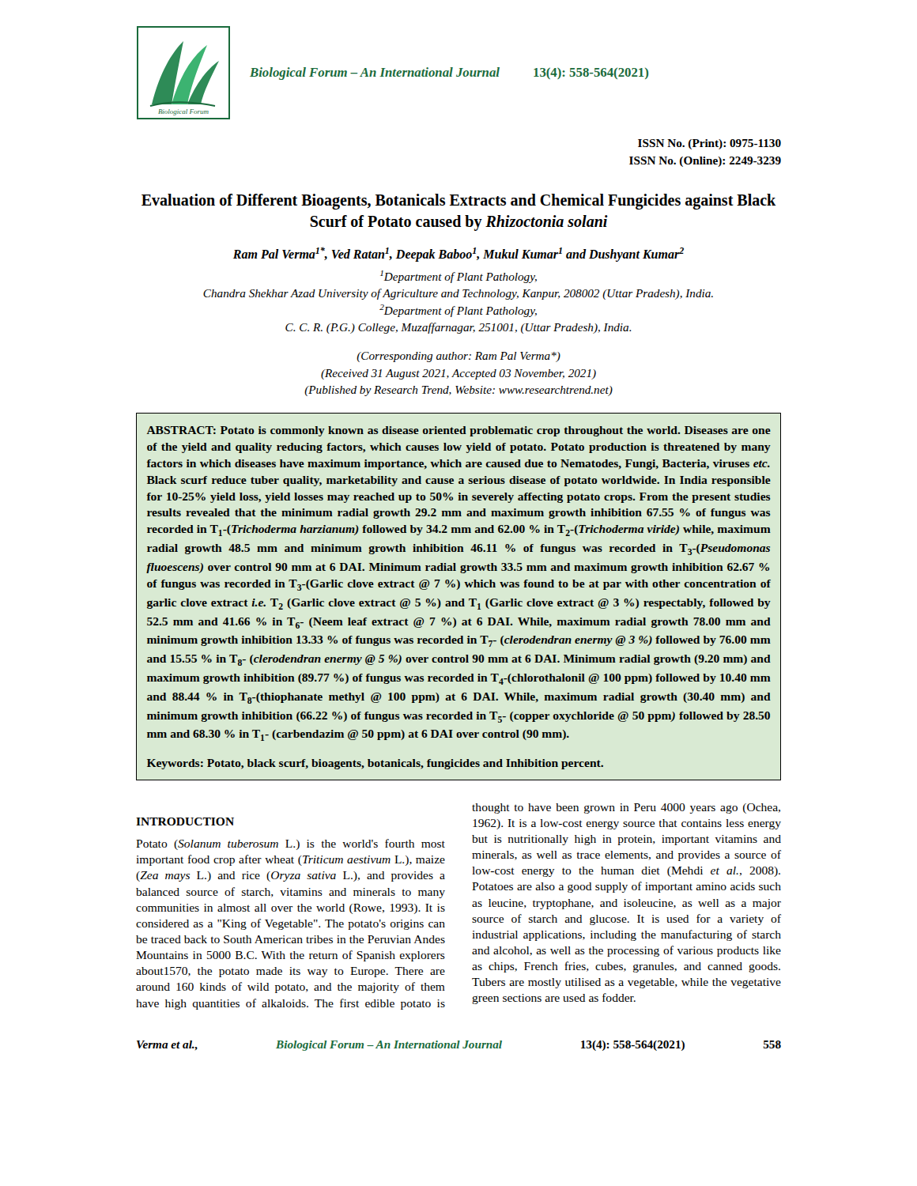Biological Forum
Biological Forum – An International Journal13(4): 558-564(2021)
ISSN No. (Print): 0975-1130
ISSN No. (Online): 2249-3239
Evaluation of Different Bioagents, Botanicals Extracts and Chemical Fungicides against Black Scurf of Potato caused by Rhizoctonia solani
Ram Pal Verma1*, Ved Ratan1, Deepak Baboo1, Mukul Kumar1 and Dushyant Kumar2
1Department of Plant Pathology,
Chandra Shekhar Azad University of Agriculture and Technology, Kanpur, 208002 (Uttar Pradesh), India.
2Department of Plant Pathology,
C. C. R. (P.G.) College, Muzaffarnagar, 251001, (Uttar Pradesh), India.
(Corresponding author: Ram Pal Verma*)
(Received 31 August 2021, Accepted 03 November, 2021)
(Published by Research Trend, Website: www.researchtrend.net)
ABSTRACT: Potato is commonly known as disease oriented problematic crop throughout the world. Diseases are one of the yield and quality reducing factors, which causes low yield of potato. Potato production is threatened by many factors in which diseases have maximum importance, which are caused due to Nematodes, Fungi, Bacteria, viruses etc. Black scurf reduce tuber quality, marketability and cause a serious disease of potato worldwide. In India responsible for 10-25% yield loss, yield losses may reached up to 50% in severely affecting potato crops. From the present studies results revealed that the minimum radial growth 29.2 mm and maximum growth inhibition 67.55 % of fungus was recorded in T1-(Trichoderma harzianum) followed by 34.2 mm and 62.00 % in T2-(Trichoderma viride) while, maximum radial growth 48.5 mm and minimum growth inhibition 46.11 % of fungus was recorded in T3-(Pseudomonas fluoescens) over control 90 mm at 6 DAI. Minimum radial growth 33.5 mm and maximum growth inhibition 62.67 % of fungus was recorded in T3-(Garlic clove extract @ 7 %) which was found to be at par with other concentration of garlic clove extract i.e. T2 (Garlic clove extract @ 5 %) and T1 (Garlic clove extract @ 3 %) respectably, followed by 52.5 mm and 41.66 % in T6- (Neem leaf extract @ 7 %) at 6 DAI. While, maximum radial growth 78.00 mm and minimum growth inhibition 13.33 % of fungus was recorded in T7- (clerodendran enermy @ 3 %) followed by 76.00 mm and 15.55 % in T8- (clerodendran enermy @ 5 %) over control 90 mm at 6 DAI. Minimum radial growth (9.20 mm) and maximum growth inhibition (89.77 %) of fungus was recorded in T4-(chlorothalonil @ 100 ppm) followed by 10.40 mm and 88.44 % in T8-(thiophanate methyl @ 100 ppm) at 6 DAI. While, maximum radial growth (30.40 mm) and minimum growth inhibition (66.22 %) of fungus was recorded in T5- (copper oxychloride @ 50 ppm) followed by 28.50 mm and 68.30 % in T1- (carbendazim @ 50 ppm) at 6 DAI over control (90 mm).
Keywords: Potato, black scurf, bioagents, botanicals, fungicides and Inhibition percent.
INTRODUCTION
Potato (Solanum tuberosum L.) is the world's fourth most important food crop after wheat (Triticum aestivum L.), maize (Zea mays L.) and rice (Oryza sativa L.), and provides a balanced source of starch, vitamins and minerals to many communities in almost all over the world (Rowe, 1993). It is considered as a "King of Vegetable". The potato's origins can be traced back to South American tribes in the Peruvian Andes Mountains in 5000 B.C. With the return of Spanish explorers about1570, the potato made its way to Europe. There are around 160 kinds of wild potato, and the majority of them have high quantities of alkaloids. The first edible potato is thought to have been grown in Peru 4000 years ago (Ochea, 1962). It is a low-cost energy source that contains less energy but is nutritionally high in protein, important vitamins and minerals, as well as trace elements, and provides a source of low-cost energy to the human diet (Mehdi et al., 2008). Potatoes are also a good supply of important amino acids such as leucine, tryptophane, and isoleucine, as well as a major source of starch and glucose. It is used for a variety of industrial applications, including the manufacturing of starch and alcohol, as well as the processing of various products like as chips, French fries, cubes, granules, and canned goods. Tubers are mostly utilised as a vegetable, while the vegetative green sections are used as fodder.
Verma et al., Biological Forum – An International Journal 13(4): 558-564(2021) 558